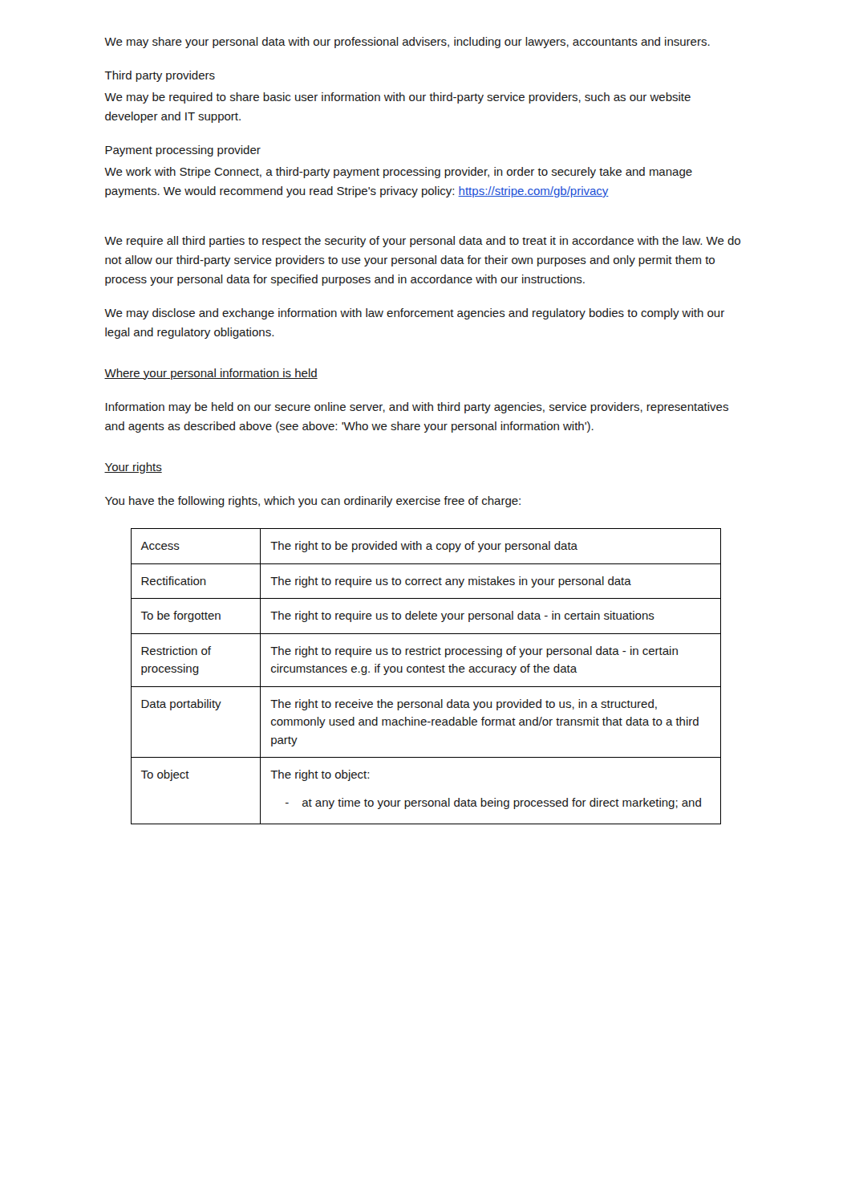We may share your personal data with our professional advisers, including our lawyers, accountants and insurers.
Third party providers
We may be required to share basic user information with our third-party service providers, such as our website developer and IT support.
Payment processing provider
We work with Stripe Connect, a third-party payment processing provider, in order to securely take and manage payments. We would recommend you read Stripe's privacy policy: https://stripe.com/gb/privacy
We require all third parties to respect the security of your personal data and to treat it in accordance with the law. We do not allow our third-party service providers to use your personal data for their own purposes and only permit them to process your personal data for specified purposes and in accordance with our instructions.
We may disclose and exchange information with law enforcement agencies and regulatory bodies to comply with our legal and regulatory obligations.
Where your personal information is held
Information may be held on our secure online server, and with third party agencies, service providers, representatives and agents as described above (see above: 'Who we share your personal information with').
Your rights
You have the following rights, which you can ordinarily exercise free of charge:
| Access | The right to be provided with a copy of your personal data |
| Rectification | The right to require us to correct any mistakes in your personal data |
| To be forgotten | The right to require us to delete your personal data - in certain situations |
| Restriction of processing | The right to require us to restrict processing of your personal data - in certain circumstances e.g. if you contest the accuracy of the data |
| Data portability | The right to receive the personal data you provided to us, in a structured, commonly used and machine-readable format and/or transmit that data to a third party |
| To object | The right to object: at any time to your personal data being processed for direct marketing; and |